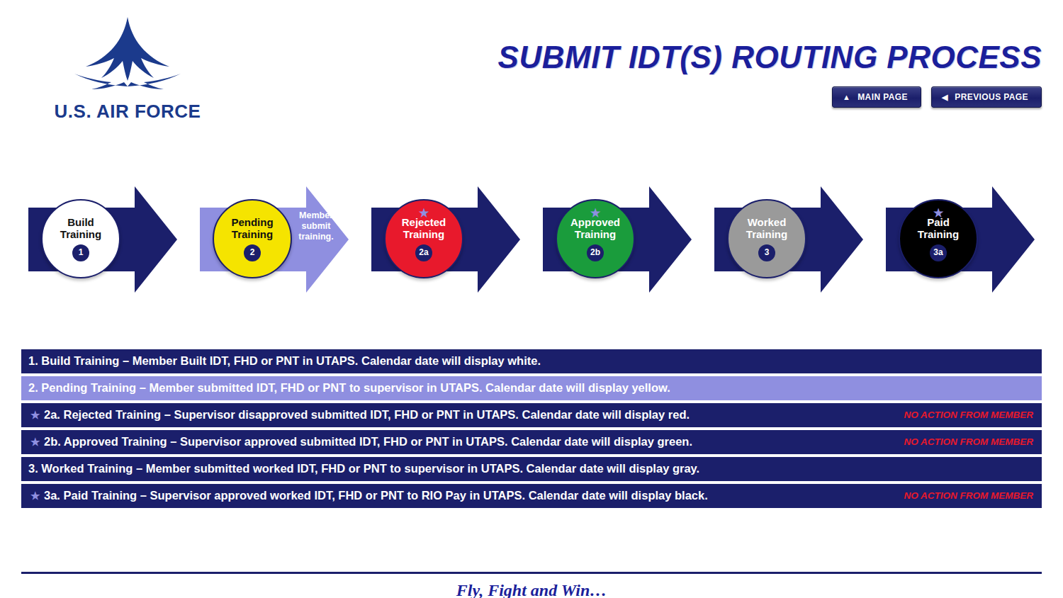U.S. AIR FORCE
SUBMIT IDT(S) ROUTING PROCESS
▲MAIN PAGE ◀PREVIOUS PAGE
Build
Training 1
Pending
Training 2
Member submit training.
★ Rejected
Training 2a
★ Approved
Training 2b
Worked
Training 3
★ Paid
Training 3a
1. Build Training – Member Built IDT, FHD or PNT in UTAPS. Calendar date will display white.
2. Pending Training – Member submitted IDT, FHD or PNT to supervisor in UTAPS. Calendar date will display yellow.
★ 2a. Rejected Training – Supervisor disapproved submitted IDT, FHD or PNT in UTAPS. Calendar date will display red. NO ACTION FROM MEMBER
★ 2b. Approved Training – Supervisor approved submitted IDT, FHD or PNT in UTAPS. Calendar date will display green. NO ACTION FROM MEMBER
3. Worked Training – Member submitted worked IDT, FHD or PNT to supervisor in UTAPS. Calendar date will display gray.
★ 3a. Paid Training – Supervisor approved worked IDT, FHD or PNT to RIO Pay in UTAPS. Calendar date will display black. NO ACTION FROM MEMBER
Fly, Fight and Win…